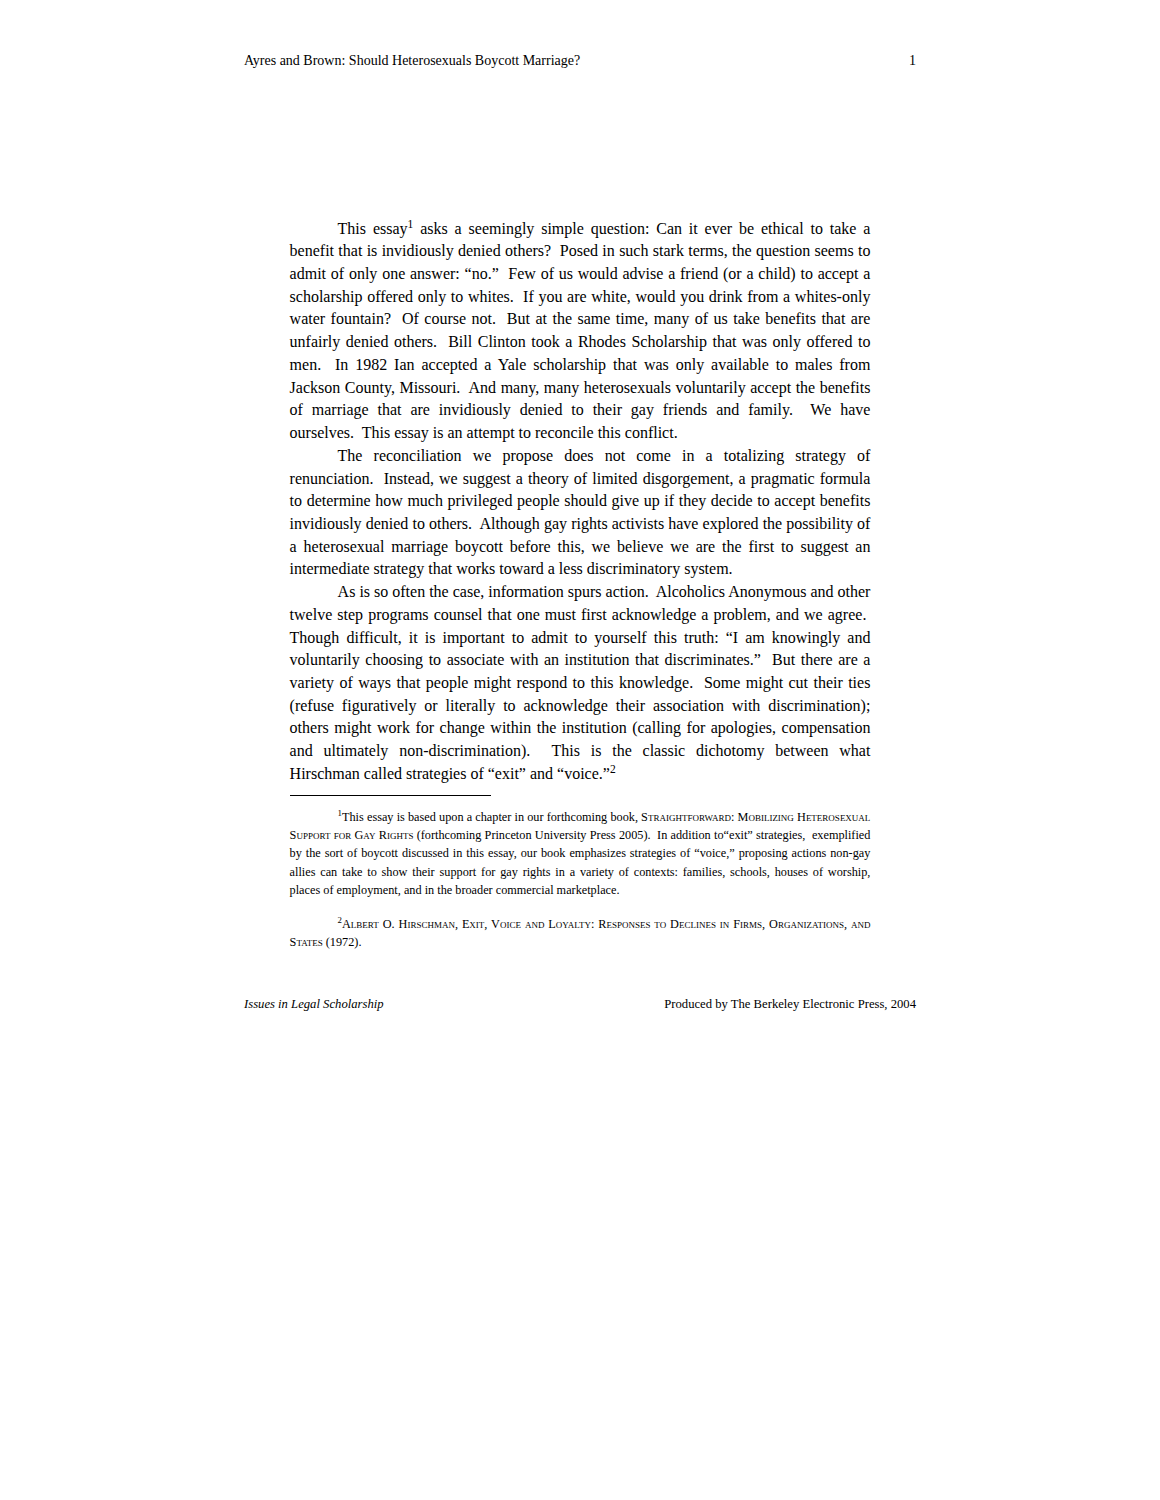Ayres and Brown: Should Heterosexuals Boycott Marriage? 1
This essay1 asks a seemingly simple question: Can it ever be ethical to take a benefit that is invidiously denied others? Posed in such stark terms, the question seems to admit of only one answer: “no.” Few of us would advise a friend (or a child) to accept a scholarship offered only to whites. If you are white, would you drink from a whites-only water fountain? Of course not. But at the same time, many of us take benefits that are unfairly denied others. Bill Clinton took a Rhodes Scholarship that was only offered to men. In 1982 Ian accepted a Yale scholarship that was only available to males from Jackson County, Missouri. And many, many heterosexuals voluntarily accept the benefits of marriage that are invidiously denied to their gay friends and family. We have ourselves. This essay is an attempt to reconcile this conflict.
The reconciliation we propose does not come in a totalizing strategy of renunciation. Instead, we suggest a theory of limited disgorgement, a pragmatic formula to determine how much privileged people should give up if they decide to accept benefits invidiously denied to others. Although gay rights activists have explored the possibility of a heterosexual marriage boycott before this, we believe we are the first to suggest an intermediate strategy that works toward a less discriminatory system.
As is so often the case, information spurs action. Alcoholics Anonymous and other twelve step programs counsel that one must first acknowledge a problem, and we agree. Though difficult, it is important to admit to yourself this truth: “I am knowingly and voluntarily choosing to associate with an institution that discriminates.” But there are a variety of ways that people might respond to this knowledge. Some might cut their ties (refuse figuratively or literally to acknowledge their association with discrimination); others might work for change within the institution (calling for apologies, compensation and ultimately non-discrimination). This is the classic dichotomy between what Hirschman called strategies of “exit” and “voice.”2
1This essay is based upon a chapter in our forthcoming book, Straightforward: Mobilizing Heterosexual Support for Gay Rights (forthcoming Princeton University Press 2005). In addition to“exit” strategies, exemplified by the sort of boycott discussed in this essay, our book emphasizes strategies of “voice,” proposing actions non-gay allies can take to show their support for gay rights in a variety of contexts: families, schools, houses of worship, places of employment, and in the broader commercial marketplace.
2Albert O. Hirschman, Exit, Voice and Loyalty: Responses to Declines in Firms, Organizations, and States (1972).
Issues in Legal Scholarship Produced by The Berkeley Electronic Press, 2004